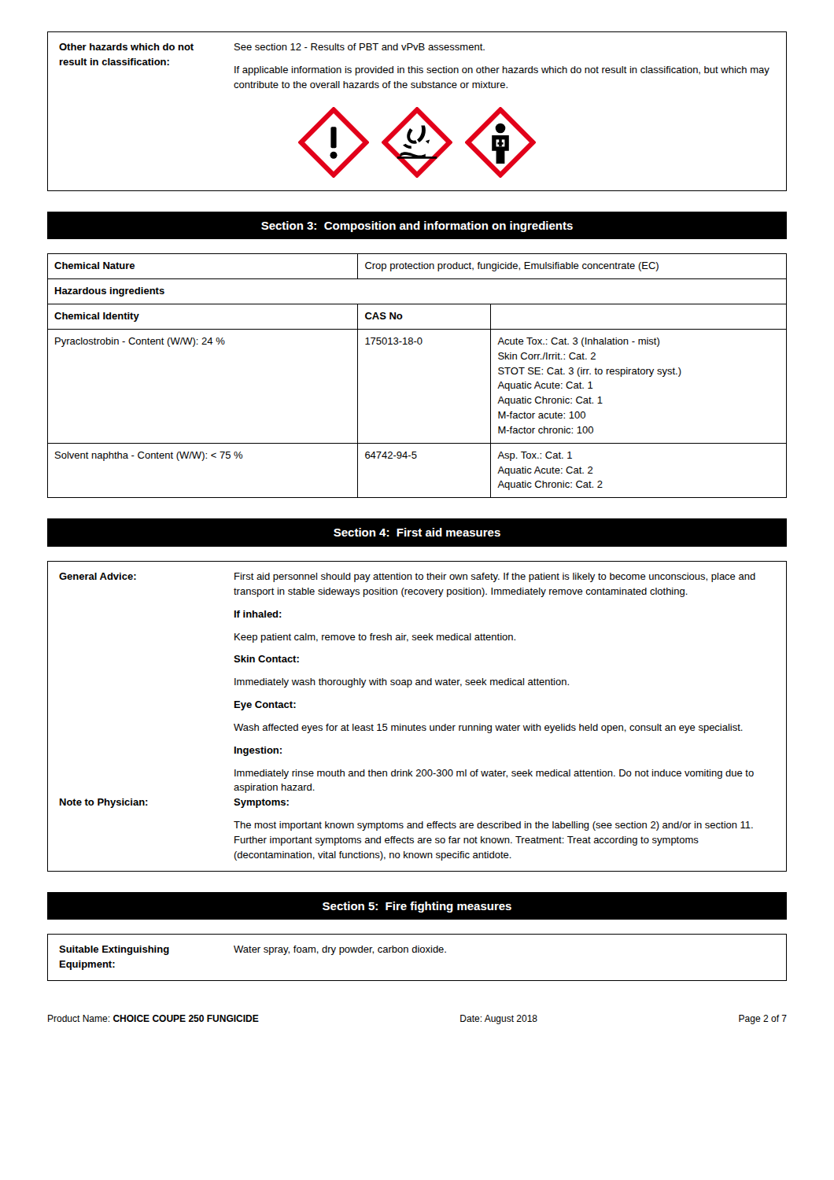Other hazards which do not result in classification:
See section 12 - Results of PBT and vPvB assessment.
If applicable information is provided in this section on other hazards which do not result in classification, but which may contribute to the overall hazards of the substance or mixture.
Section 3: Composition and information on ingredients
| Chemical Nature | Crop protection product, fungicide, Emulsifiable concentrate (EC) |
| Hazardous ingredients |
| Chemical Identity | CAS No | |
| Pyraclostrobin - Content (W/W): 24 % | 175013-18-0 | Acute Tox.: Cat. 3 (Inhalation - mist) Skin Corr./Irrit.: Cat. 2 STOT SE: Cat. 3 (irr. to respiratory syst.) Aquatic Acute: Cat. 1 Aquatic Chronic: Cat. 1 M-factor acute: 100 M-factor chronic: 100 |
| Solvent naphtha - Content (W/W): < 75 % | 64742-94-5 | Asp. Tox.: Cat. 1 Aquatic Acute: Cat. 2 Aquatic Chronic: Cat. 2 |
Section 4: First aid measures
General Advice:
First aid personnel should pay attention to their own safety. If the patient is likely to become unconscious, place and transport in stable sideways position (recovery position). Immediately remove contaminated clothing.
If inhaled:
Keep patient calm, remove to fresh air, seek medical attention.
Skin Contact:
Immediately wash thoroughly with soap and water, seek medical attention.
Eye Contact:
Wash affected eyes for at least 15 minutes under running water with eyelids held open, consult an eye specialist.
Ingestion:
Immediately rinse mouth and then drink 200-300 ml of water, seek medical attention. Do not induce vomiting due to aspiration hazard.
Note to Physician:
Symptoms:
The most important known symptoms and effects are described in the labelling (see section 2) and/or in section 11. Further important symptoms and effects are so far not known. Treatment: Treat according to symptoms (decontamination, vital functions), no known specific antidote.
Section 5: Fire fighting measures
Suitable Extinguishing Equipment:
Water spray, foam, dry powder, carbon dioxide.
Product Name: CHOICE COUPE 250 FUNGICIDE
Date: August 2018
Page 2 of 7